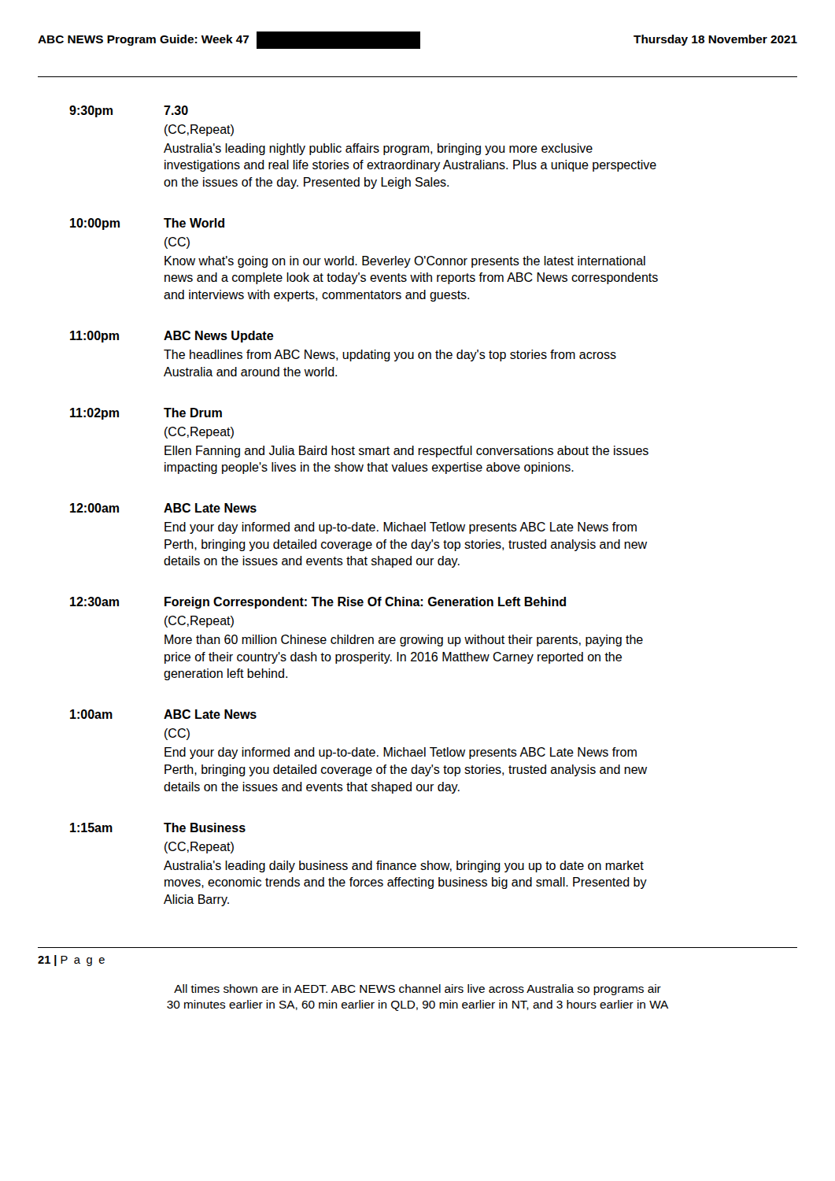ABC NEWS Program Guide: Week 47
Thursday 18 November 2021
| 9:30pm | 7.30 (CC,Repeat) Australia's leading nightly public affairs program, bringing you more exclusive investigations and real life stories of extraordinary Australians. Plus a unique perspective on the issues of the day. Presented by Leigh Sales. |
| 10:00pm | The World (CC) Know what's going on in our world. Beverley O'Connor presents the latest international news and a complete look at today's events with reports from ABC News correspondents and interviews with experts, commentators and guests. |
| 11:00pm | ABC News Update The headlines from ABC News, updating you on the day's top stories from across Australia and around the world. |
| 11:02pm | The Drum (CC,Repeat) Ellen Fanning and Julia Baird host smart and respectful conversations about the issues impacting people's lives in the show that values expertise above opinions. |
| 12:00am | ABC Late News End your day informed and up-to-date. Michael Tetlow presents ABC Late News from Perth, bringing you detailed coverage of the day's top stories, trusted analysis and new details on the issues and events that shaped our day. |
| 12:30am | Foreign Correspondent: The Rise Of China: Generation Left Behind (CC,Repeat) More than 60 million Chinese children are growing up without their parents, paying the price of their country's dash to prosperity. In 2016 Matthew Carney reported on the generation left behind. |
| 1:00am | ABC Late News (CC) End your day informed and up-to-date. Michael Tetlow presents ABC Late News from Perth, bringing you detailed coverage of the day's top stories, trusted analysis and new details on the issues and events that shaped our day. |
| 1:15am | The Business (CC,Repeat) Australia's leading daily business and finance show, bringing you up to date on market moves, economic trends and the forces affecting business big and small. Presented by Alicia Barry. |
21 | P a g e
All times shown are in AEDT. ABC NEWS channel airs live across Australia so programs air
30 minutes earlier in SA, 60 min earlier in QLD, 90 min earlier in NT, and 3 hours earlier in WA